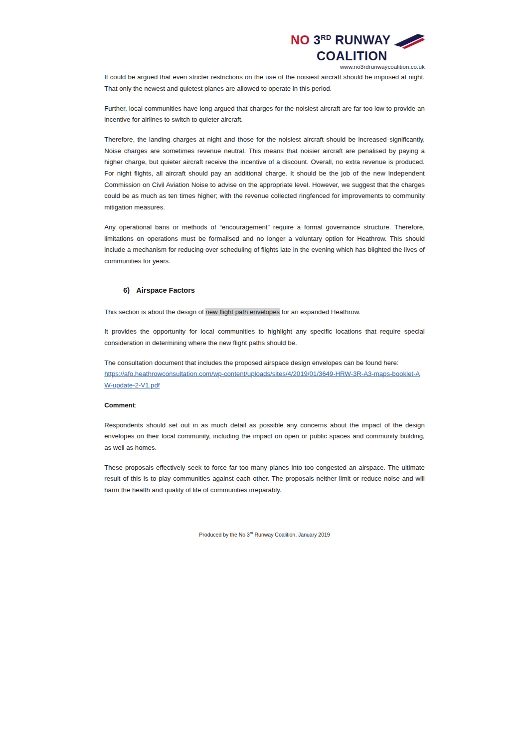NO 3RD RUNWAY
COALITION
www.no3rdrunwaycoalition.co.uk
It could be argued that even stricter restrictions on the use of the noisiest aircraft should be imposed at night. That only the newest and quietest planes are allowed to operate in this period.
Further, local communities have long argued that charges for the noisiest aircraft are far too low to provide an incentive for airlines to switch to quieter aircraft.
Therefore, the landing charges at night and those for the noisiest aircraft should be increased significantly. Noise charges are sometimes revenue neutral. This means that noisier aircraft are penalised by paying a higher charge, but quieter aircraft receive the incentive of a discount. Overall, no extra revenue is produced. For night flights, all aircraft should pay an additional charge. It should be the job of the new Independent Commission on Civil Aviation Noise to advise on the appropriate level. However, we suggest that the charges could be as much as ten times higher; with the revenue collected ringfenced for improvements to community mitigation measures.
Any operational bans or methods of “encouragement” require a formal governance structure. Therefore, limitations on operations must be formalised and no longer a voluntary option for Heathrow. This should include a mechanism for reducing over scheduling of flights late in the evening which has blighted the lives of communities for years.
6) Airspace Factors
This section is about the design of new flight path envelopes for an expanded Heathrow.
It provides the opportunity for local communities to highlight any specific locations that require special consideration in determining where the new flight paths should be.
The consultation document that includes the proposed airspace design envelopes can be found here:
https://afo.heathrowconsultation.com/wp-content/uploads/sites/4/2019/01/3649-HRW-3R-A3-maps-booklet-AW-update-2-V1.pdf
Comment:
Respondents should set out in as much detail as possible any concerns about the impact of the design envelopes on their local community, including the impact on open or public spaces and community building, as well as homes.
These proposals effectively seek to force far too many planes into too congested an airspace. The ultimate result of this is to play communities against each other. The proposals neither limit or reduce noise and will harm the health and quality of life of communities irreparably.
Produced by the No 3rd Runway Coalition, January 2019